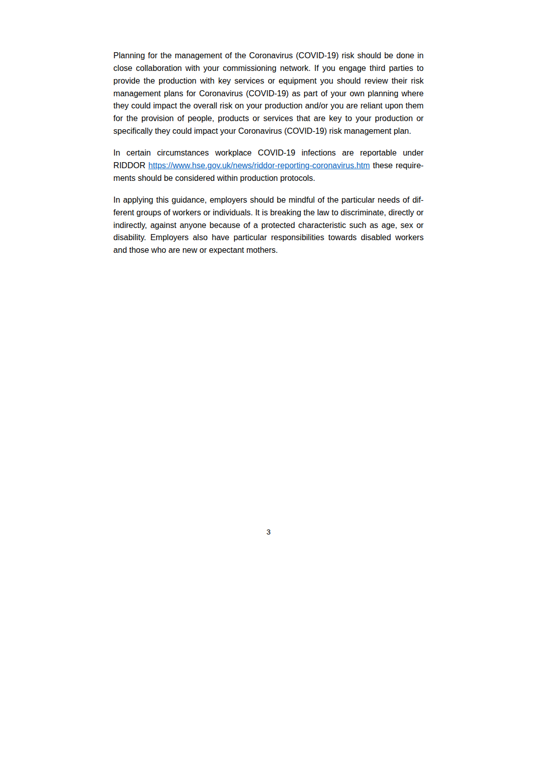Planning for the management of the Coronavirus (COVID-19) risk should be done in close collaboration with your commissioning network. If you engage third parties to provide the production with key services or equipment you should review their risk management plans for Coronavirus (COVID-19) as part of your own planning where they could impact the overall risk on your production and/or you are reliant upon them for the provision of people, products or services that are key to your production or specifically they could impact your Coronavirus (COVID-19) risk management plan.
In certain circumstances workplace COVID-19 infections are reportable under RIDDOR https://www.hse.gov.uk/news/riddor-reporting-coronavirus.htm these requirements should be considered within production protocols.
In applying this guidance, employers should be mindful of the particular needs of different groups of workers or individuals. It is breaking the law to discriminate, directly or indirectly, against anyone because of a protected characteristic such as age, sex or disability. Employers also have particular responsibilities towards disabled workers and those who are new or expectant mothers.
3